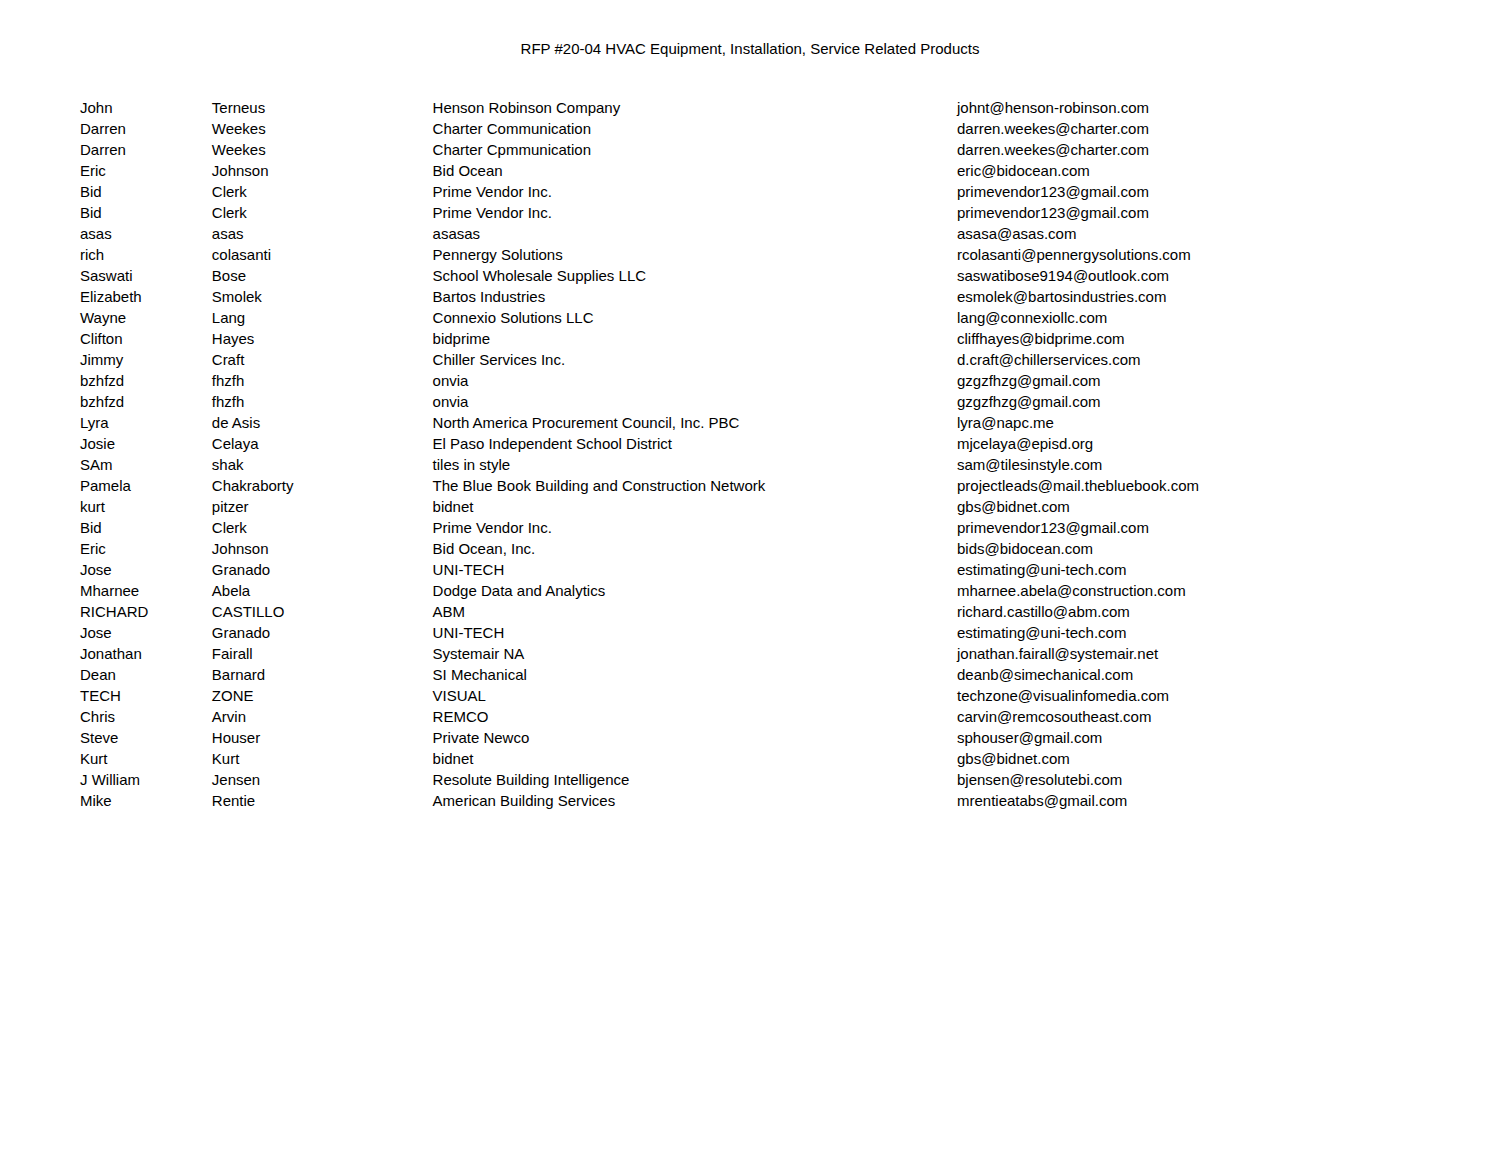RFP #20-04 HVAC Equipment, Installation, Service Related Products
| John | Terneus | Henson Robinson Company | johnt@henson-robinson.com |
| Darren | Weekes | Charter Communication | darren.weekes@charter.com |
| Darren | Weekes | Charter Cpmmunication | darren.weekes@charter.com |
| Eric | Johnson | Bid Ocean | eric@bidocean.com |
| Bid | Clerk | Prime Vendor Inc. | primevendor123@gmail.com |
| Bid | Clerk | Prime Vendor Inc. | primevendor123@gmail.com |
| asas | asas | asasas | asasa@asas.com |
| rich | colasanti | Pennergy Solutions | rcolasanti@pennergysolutions.com |
| Saswati | Bose | School Wholesale Supplies LLC | saswatibose9194@outlook.com |
| Elizabeth | Smolek | Bartos Industries | esmolek@bartosindustries.com |
| Wayne | Lang | Connexio Solutions LLC | lang@connexiollc.com |
| Clifton | Hayes | bidprime | cliffhayes@bidprime.com |
| Jimmy | Craft | Chiller Services Inc. | d.craft@chillerservices.com |
| bzhfzd | fhzfh | onvia | gzgzfhzg@gmail.com |
| bzhfzd | fhzfh | onvia | gzgzfhzg@gmail.com |
| Lyra | de Asis | North America Procurement Council, Inc. PBC | lyra@napc.me |
| Josie | Celaya | El Paso Independent School District | mjcelaya@episd.org |
| SAm | shak | tiles in style | sam@tilesinstyle.com |
| Pamela | Chakraborty | The Blue Book Building and Construction Network | projectleads@mail.thebluebook.com |
| kurt | pitzer | bidnet | gbs@bidnet.com |
| Bid | Clerk | Prime Vendor Inc. | primevendor123@gmail.com |
| Eric | Johnson | Bid Ocean, Inc. | bids@bidocean.com |
| Jose | Granado | UNI-TECH | estimating@uni-tech.com |
| Mharnee | Abela | Dodge Data and Analytics | mharnee.abela@construction.com |
| RICHARD | CASTILLO | ABM | richard.castillo@abm.com |
| Jose | Granado | UNI-TECH | estimating@uni-tech.com |
| Jonathan | Fairall | Systemair NA | jonathan.fairall@systemair.net |
| Dean | Barnard | SI Mechanical | deanb@simechanical.com |
| TECH | ZONE | VISUAL | techzone@visualinfomedia.com |
| Chris | Arvin | REMCO | carvin@remcosoutheast.com |
| Steve | Houser | Private Newco | sphouser@gmail.com |
| Kurt | Kurt | bidnet | gbs@bidnet.com |
| J William | Jensen | Resolute Building Intelligence | bjensen@resolutebi.com |
| Mike | Rentie | American Building Services | mrentieatabs@gmail.com |